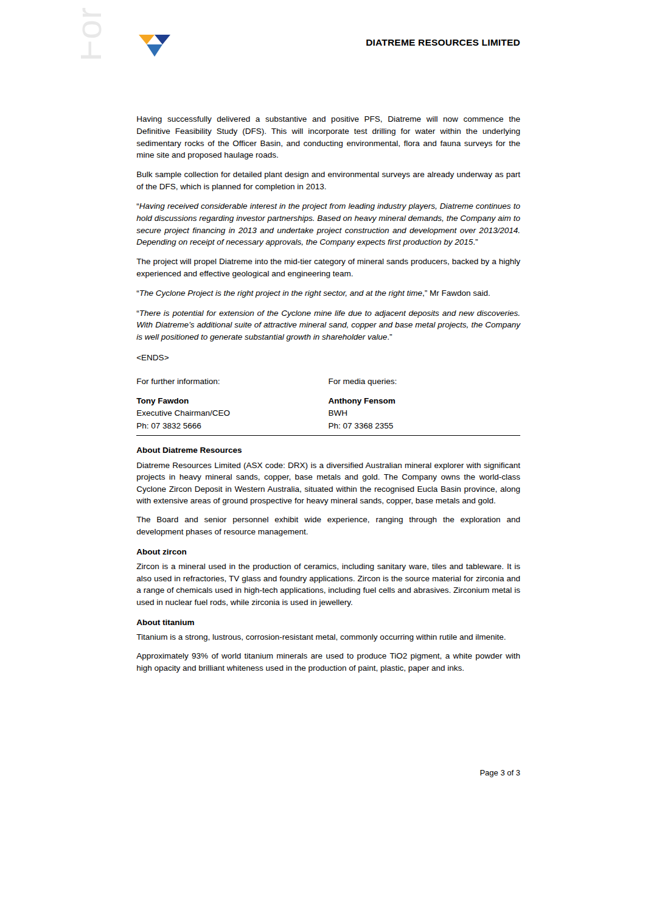For personal use only
DIATREME RESOURCES LIMITED
Having successfully delivered a substantive and positive PFS, Diatreme will now commence the Definitive Feasibility Study (DFS). This will incorporate test drilling for water within the underlying sedimentary rocks of the Officer Basin, and conducting environmental, flora and fauna surveys for the mine site and proposed haulage roads.
Bulk sample collection for detailed plant design and environmental surveys are already underway as part of the DFS, which is planned for completion in 2013.
“Having received considerable interest in the project from leading industry players, Diatreme continues to hold discussions regarding investor partnerships. Based on heavy mineral demands, the Company aim to secure project financing in 2013 and undertake project construction and development over 2013/2014. Depending on receipt of necessary approvals, the Company expects first production by 2015.”
The project will propel Diatreme into the mid-tier category of mineral sands producers, backed by a highly experienced and effective geological and engineering team.
“The Cyclone Project is the right project in the right sector, and at the right time,” Mr Fawdon said.
“There is potential for extension of the Cyclone mine life due to adjacent deposits and new discoveries. With Diatreme’s additional suite of attractive mineral sand, copper and base metal projects, the Company is well positioned to generate substantial growth in shareholder value.”
<ENDS>
| For further information: | For media queries: |
| Tony Fawdon Executive Chairman/CEO Ph: 07 3832 5666 | Anthony Fensom BWH Ph: 07 3368 2355 |
About Diatreme Resources
Diatreme Resources Limited (ASX code: DRX) is a diversified Australian mineral explorer with significant projects in heavy mineral sands, copper, base metals and gold. The Company owns the world-class Cyclone Zircon Deposit in Western Australia, situated within the recognised Eucla Basin province, along with extensive areas of ground prospective for heavy mineral sands, copper, base metals and gold.
The Board and senior personnel exhibit wide experience, ranging through the exploration and development phases of resource management.
About zircon
Zircon is a mineral used in the production of ceramics, including sanitary ware, tiles and tableware. It is also used in refractories, TV glass and foundry applications. Zircon is the source material for zirconia and a range of chemicals used in high-tech applications, including fuel cells and abrasives. Zirconium metal is used in nuclear fuel rods, while zirconia is used in jewellery.
About titanium
Titanium is a strong, lustrous, corrosion-resistant metal, commonly occurring within rutile and ilmenite.
Approximately 93% of world titanium minerals are used to produce TiO2 pigment, a white powder with high opacity and brilliant whiteness used in the production of paint, plastic, paper and inks.
Page 3 of 3